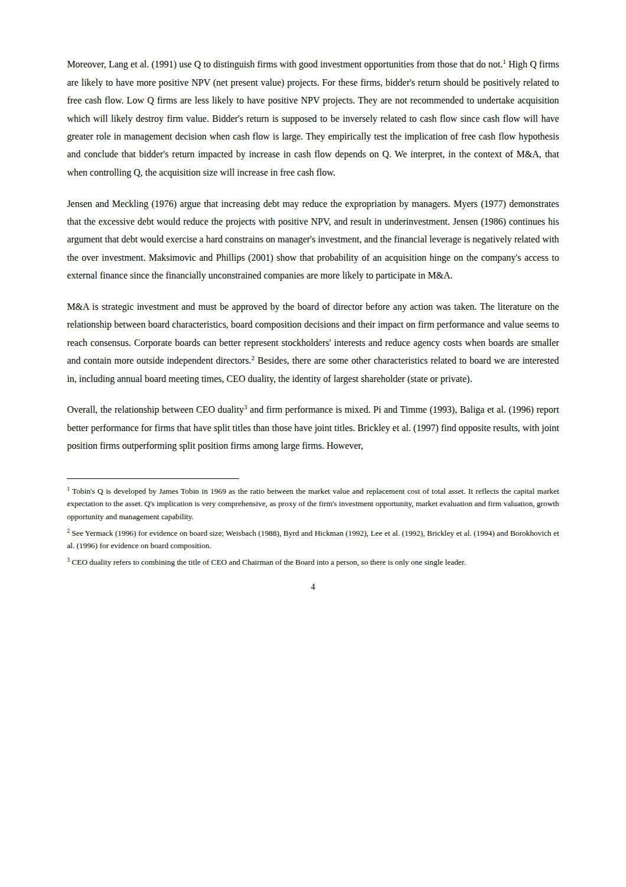Moreover, Lang et al. (1991) use Q to distinguish firms with good investment opportunities from those that do not.1 High Q firms are likely to have more positive NPV (net present value) projects. For these firms, bidder's return should be positively related to free cash flow. Low Q firms are less likely to have positive NPV projects. They are not recommended to undertake acquisition which will likely destroy firm value. Bidder's return is supposed to be inversely related to cash flow since cash flow will have greater role in management decision when cash flow is large. They empirically test the implication of free cash flow hypothesis and conclude that bidder's return impacted by increase in cash flow depends on Q. We interpret, in the context of M&A, that when controlling Q, the acquisition size will increase in free cash flow.
Jensen and Meckling (1976) argue that increasing debt may reduce the expropriation by managers. Myers (1977) demonstrates that the excessive debt would reduce the projects with positive NPV, and result in underinvestment. Jensen (1986) continues his argument that debt would exercise a hard constrains on manager's investment, and the financial leverage is negatively related with the over investment. Maksimovic and Phillips (2001) show that probability of an acquisition hinge on the company's access to external finance since the financially unconstrained companies are more likely to participate in M&A.
M&A is strategic investment and must be approved by the board of director before any action was taken. The literature on the relationship between board characteristics, board composition decisions and their impact on firm performance and value seems to reach consensus. Corporate boards can better represent stockholders' interests and reduce agency costs when boards are smaller and contain more outside independent directors.2 Besides, there are some other characteristics related to board we are interested in, including annual board meeting times, CEO duality, the identity of largest shareholder (state or private).
Overall, the relationship between CEO duality3 and firm performance is mixed. Pi and Timme (1993), Baliga et al. (1996) report better performance for firms that have split titles than those have joint titles. Brickley et al. (1997) find opposite results, with joint position firms outperforming split position firms among large firms. However,
1 Tobin's Q is developed by James Tobin in 1969 as the ratio between the market value and replacement cost of total asset. It reflects the capital market expectation to the asset. Q's implication is very comprehensive, as proxy of the firm's investment opportunity, market evaluation and firm valuation, growth opportunity and management capability.
2 See Yermack (1996) for evidence on board size; Weisbach (1988), Byrd and Hickman (1992), Lee et al. (1992), Brickley et al. (1994) and Borokhovich et al. (1996) for evidence on board composition.
3 CEO duality refers to combining the title of CEO and Chairman of the Board into a person, so there is only one single leader.
4